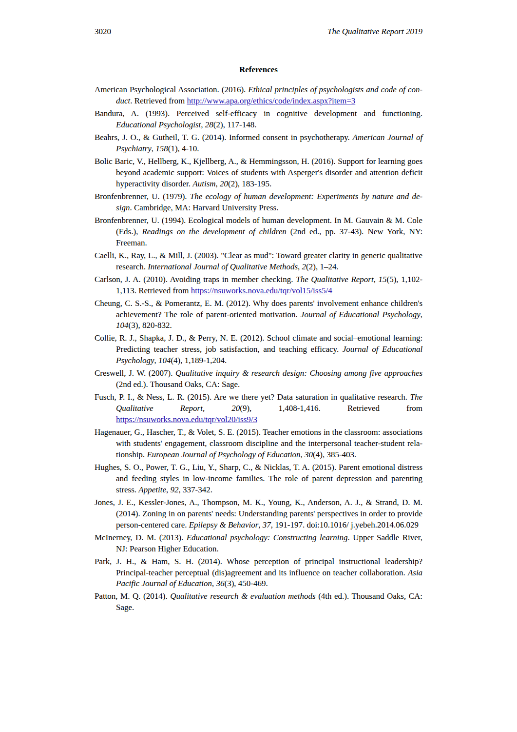3020 The Qualitative Report 2019
References
American Psychological Association. (2016). Ethical principles of psychologists and code of conduct. Retrieved from http://www.apa.org/ethics/code/index.aspx?item=3
Bandura, A. (1993). Perceived self-efficacy in cognitive development and functioning. Educational Psychologist, 28(2), 117-148.
Beahrs, J. O., & Gutheil, T. G. (2014). Informed consent in psychotherapy. American Journal of Psychiatry, 158(1), 4-10.
Bolic Baric, V., Hellberg, K., Kjellberg, A., & Hemmingsson, H. (2016). Support for learning goes beyond academic support: Voices of students with Asperger's disorder and attention deficit hyperactivity disorder. Autism, 20(2), 183-195.
Bronfenbrenner, U. (1979). The ecology of human development: Experiments by nature and design. Cambridge, MA: Harvard University Press.
Bronfenbrenner, U. (1994). Ecological models of human development. In M. Gauvain & M. Cole (Eds.), Readings on the development of children (2nd ed., pp. 37-43). New York, NY: Freeman.
Caelli, K., Ray, L., & Mill, J. (2003). "Clear as mud": Toward greater clarity in generic qualitative research. International Journal of Qualitative Methods, 2(2), 1–24.
Carlson, J. A. (2010). Avoiding traps in member checking. The Qualitative Report, 15(5), 1,102-1,113. Retrieved from https://nsuworks.nova.edu/tqr/vol15/iss5/4
Cheung, C. S.-S., & Pomerantz, E. M. (2012). Why does parents' involvement enhance children's achievement? The role of parent-oriented motivation. Journal of Educational Psychology, 104(3), 820-832.
Collie, R. J., Shapka, J. D., & Perry, N. E. (2012). School climate and social–emotional learning: Predicting teacher stress, job satisfaction, and teaching efficacy. Journal of Educational Psychology, 104(4), 1,189-1,204.
Creswell, J. W. (2007). Qualitative inquiry & research design: Choosing among five approaches (2nd ed.). Thousand Oaks, CA: Sage.
Fusch, P. I., & Ness, L. R. (2015). Are we there yet? Data saturation in qualitative research. The Qualitative Report, 20(9), 1,408-1,416. Retrieved from https://nsuworks.nova.edu/tqr/vol20/iss9/3
Hagenauer, G., Hascher, T., & Volet, S. E. (2015). Teacher emotions in the classroom: associations with students' engagement, classroom discipline and the interpersonal teacher-student relationship. European Journal of Psychology of Education, 30(4), 385-403.
Hughes, S. O., Power, T. G., Liu, Y., Sharp, C., & Nicklas, T. A. (2015). Parent emotional distress and feeding styles in low-income families. The role of parent depression and parenting stress. Appetite, 92, 337-342.
Jones, J. E., Kessler-Jones, A., Thompson, M. K., Young, K., Anderson, A. J., & Strand, D. M. (2014). Zoning in on parents' needs: Understanding parents' perspectives in order to provide person-centered care. Epilepsy & Behavior, 37, 191-197. doi:10.1016/ j.yebeh.2014.06.029
McInerney, D. M. (2013). Educational psychology: Constructing learning. Upper Saddle River, NJ: Pearson Higher Education.
Park, J. H., & Ham, S. H. (2014). Whose perception of principal instructional leadership? Principal-teacher perceptual (dis)agreement and its influence on teacher collaboration. Asia Pacific Journal of Education, 36(3), 450-469.
Patton, M. Q. (2014). Qualitative research & evaluation methods (4th ed.). Thousand Oaks, CA: Sage.